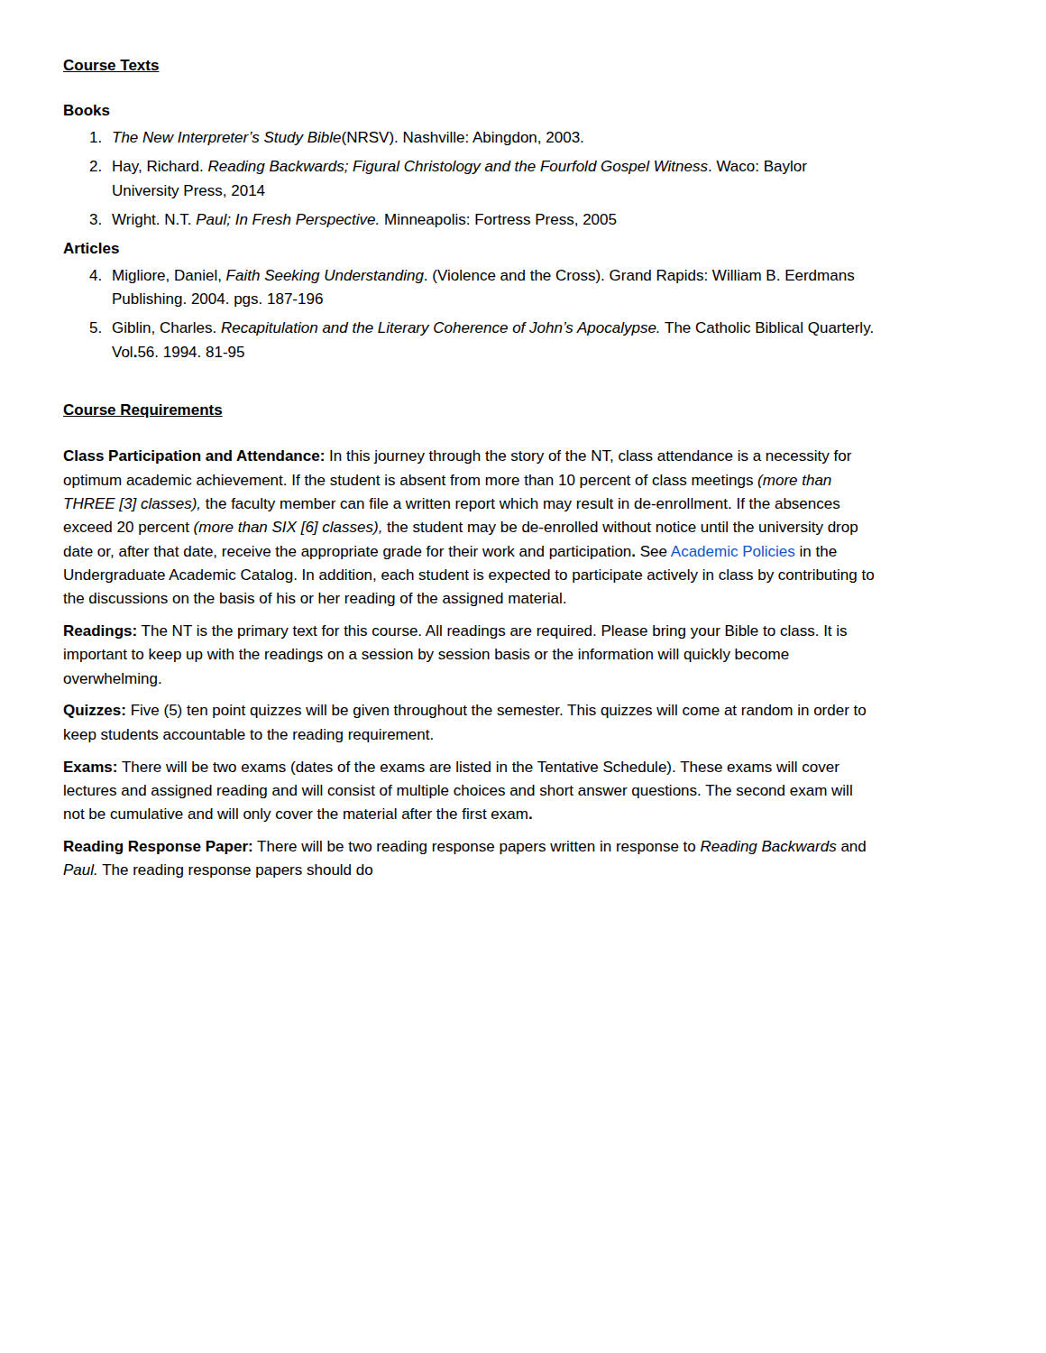Course Texts
Books
The New Interpreter’s Study Bible(NRSV). Nashville: Abingdon, 2003.
Hay, Richard. Reading Backwards; Figural Christology and the Fourfold Gospel Witness. Waco: Baylor University Press, 2014
Wright. N.T. Paul; In Fresh Perspective. Minneapolis: Fortress Press, 2005
Articles
Migliore, Daniel, Faith Seeking Understanding. (Violence and the Cross). Grand Rapids: William B. Eerdmans Publishing. 2004. pgs. 187-196
Giblin, Charles. Recapitulation and the Literary Coherence of John’s Apocalypse. The Catholic Biblical Quarterly. Vol. 56. 1994. 81-95
Course Requirements
Class Participation and Attendance: In this journey through the story of the NT, class attendance is a necessity for optimum academic achievement. If the student is absent from more than 10 percent of class meetings (more than THREE [3] classes), the faculty member can file a written report which may result in de-enrollment. If the absences exceed 20 percent (more than SIX [6] classes), the student may be de-enrolled without notice until the university drop date or, after that date, receive the appropriate grade for their work and participation. See Academic Policies in the Undergraduate Academic Catalog. In addition, each student is expected to participate actively in class by contributing to the discussions on the basis of his or her reading of the assigned material.
Readings: The NT is the primary text for this course. All readings are required. Please bring your Bible to class. It is important to keep up with the readings on a session by session basis or the information will quickly become overwhelming.
Quizzes: Five (5) ten point quizzes will be given throughout the semester. This quizzes will come at random in order to keep students accountable to the reading requirement.
Exams: There will be two exams (dates of the exams are listed in the Tentative Schedule). These exams will cover lectures and assigned reading and will consist of multiple choices and short answer questions. The second exam will not be cumulative and will only cover the material after the first exam.
Reading Response Paper: There will be two reading response papers written in response to Reading Backwards and Paul. The reading response papers should do